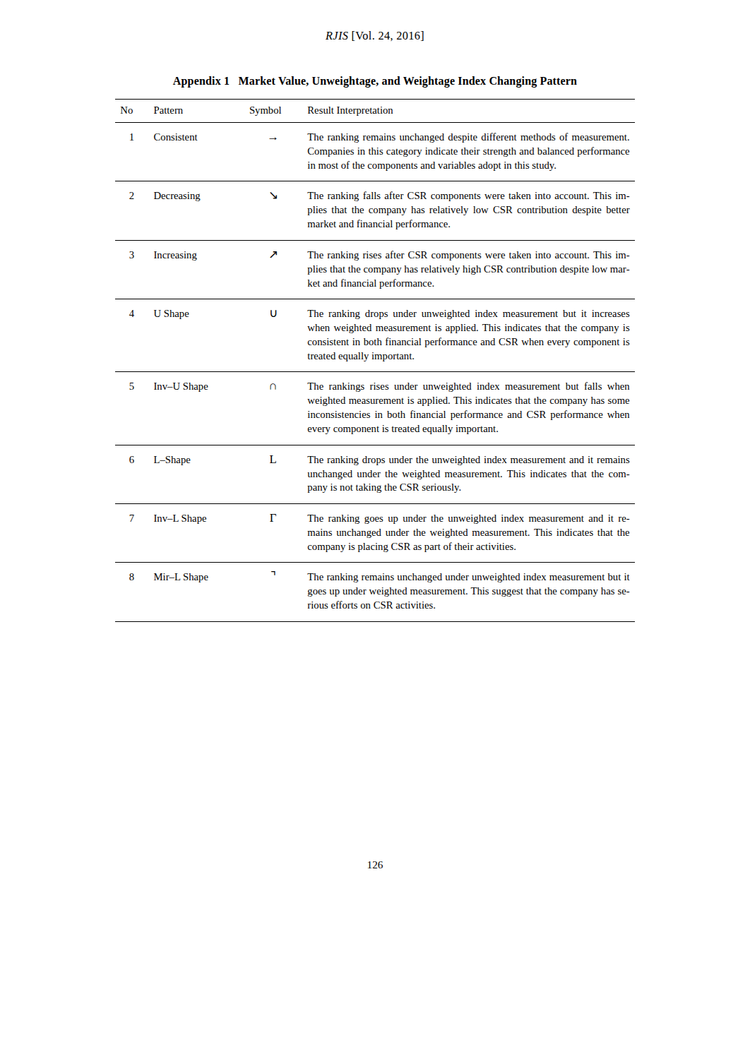RJIS [Vol. 24, 2016]
Appendix 1 Market Value, Unweightage, and Weightage Index Changing Pattern
| No | Pattern | Symbol | Result Interpretation |
| --- | --- | --- | --- |
| 1 | Consistent | → | The ranking remains unchanged despite different methods of measurement. Companies in this category indicate their strength and balanced performance in most of the components and variables adopt in this study. |
| 2 | Decreasing | ↘ | The ranking falls after CSR components were taken into account. This implies that the company has relatively low CSR contribution despite better market and financial performance. |
| 3 | Increasing | ↗ | The ranking rises after CSR components were taken into account. This implies that the company has relatively high CSR contribution despite low market and financial performance. |
| 4 | U Shape | ∪ | The ranking drops under unweighted index measurement but it increases when weighted measurement is applied. This indicates that the company is consistent in both financial performance and CSR when every component is treated equally important. |
| 5 | Inv–U Shape | ∩ | The rankings rises under unweighted index measurement but falls when weighted measurement is applied. This indicates that the company has some inconsistencies in both financial performance and CSR performance when every component is treated equally important. |
| 6 | L–Shape | L | The ranking drops under the unweighted index measurement and it remains unchanged under the weighted measurement. This indicates that the company is not taking the CSR seriously. |
| 7 | Inv–L Shape | Γ | The ranking goes up under the unweighted index measurement and it remains unchanged under the weighted measurement. This indicates that the company is placing CSR as part of their activities. |
| 8 | Mir–L Shape | ⌝ | The ranking remains unchanged under unweighted index measurement but it goes up under weighted measurement. This suggest that the company has serious efforts on CSR activities. |
126